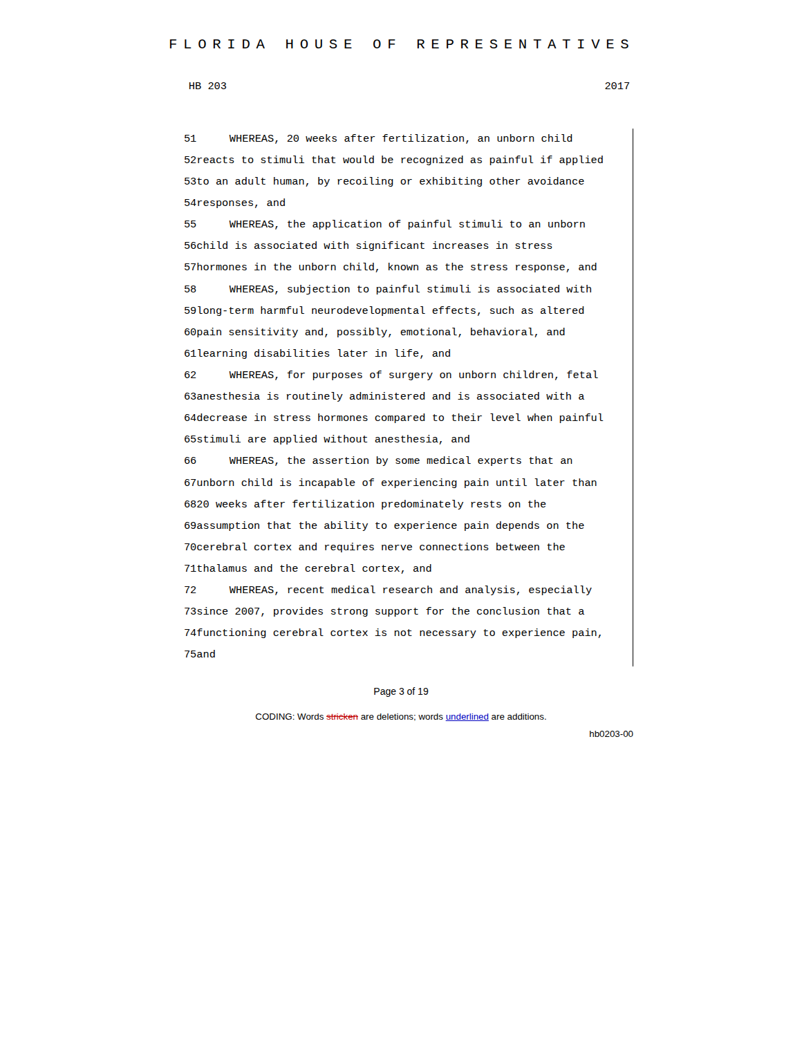FLORIDA HOUSE OF REPRESENTATIVES
HB 203 2017
| 51 | WHEREAS, 20 weeks after fertilization, an unborn child |
| 52 | reacts to stimuli that would be recognized as painful if applied |
| 53 | to an adult human, by recoiling or exhibiting other avoidance |
| 54 | responses, and |
| 55 | WHEREAS, the application of painful stimuli to an unborn |
| 56 | child is associated with significant increases in stress |
| 57 | hormones in the unborn child, known as the stress response, and |
| 58 | WHEREAS, subjection to painful stimuli is associated with |
| 59 | long-term harmful neurodevelopmental effects, such as altered |
| 60 | pain sensitivity and, possibly, emotional, behavioral, and |
| 61 | learning disabilities later in life, and |
| 62 | WHEREAS, for purposes of surgery on unborn children, fetal |
| 63 | anesthesia is routinely administered and is associated with a |
| 64 | decrease in stress hormones compared to their level when painful |
| 65 | stimuli are applied without anesthesia, and |
| 66 | WHEREAS, the assertion by some medical experts that an |
| 67 | unborn child is incapable of experiencing pain until later than |
| 68 | 20 weeks after fertilization predominately rests on the |
| 69 | assumption that the ability to experience pain depends on the |
| 70 | cerebral cortex and requires nerve connections between the |
| 71 | thalamus and the cerebral cortex, and |
| 72 | WHEREAS, recent medical research and analysis, especially |
| 73 | since 2007, provides strong support for the conclusion that a |
| 74 | functioning cerebral cortex is not necessary to experience pain, |
| 75 | and |
Page 3 of 19
CODING: Words stricken are deletions; words underlined are additions.
hb0203-00